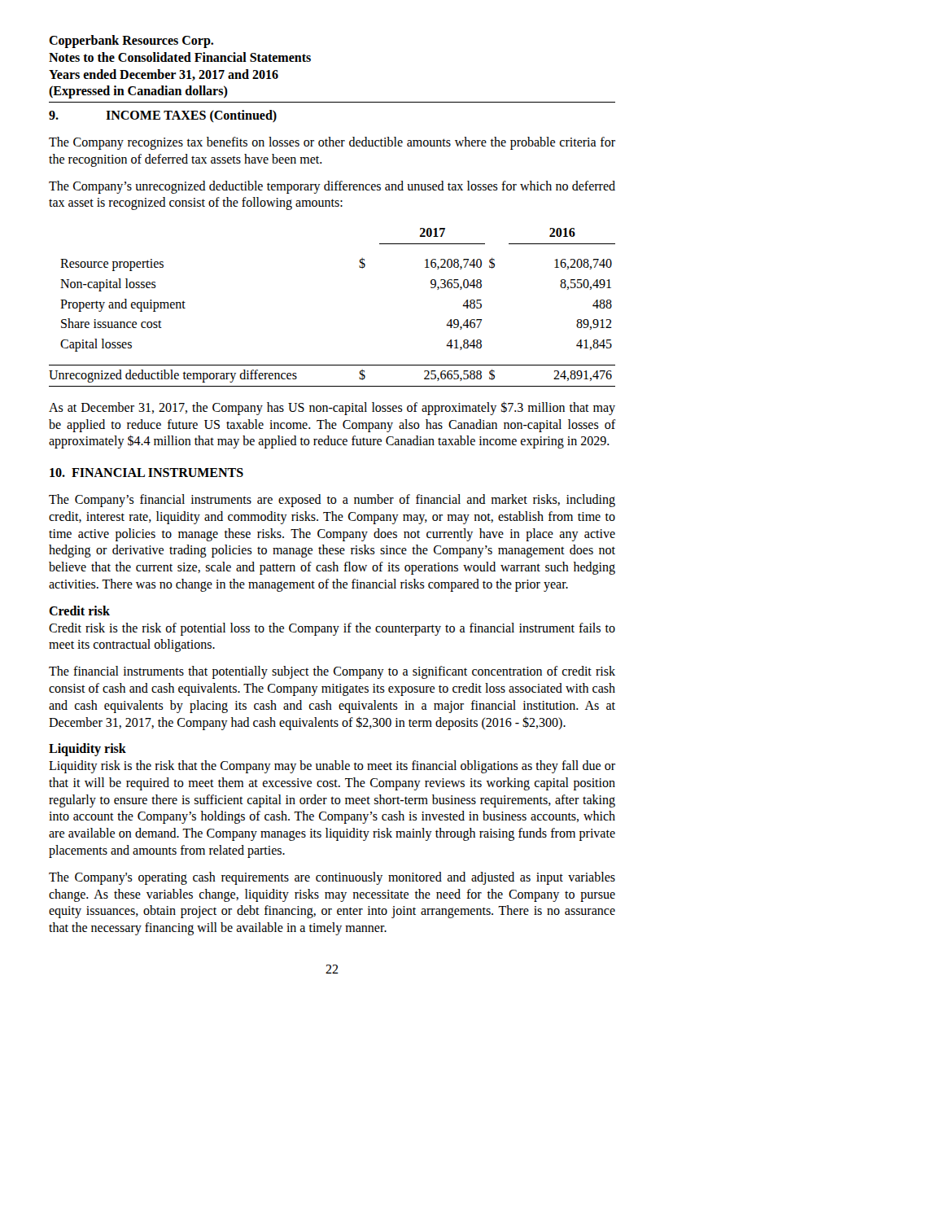Copperbank Resources Corp.
Notes to the Consolidated Financial Statements
Years ended December 31, 2017 and 2016
(Expressed in Canadian dollars)
9. INCOME TAXES (Continued)
The Company recognizes tax benefits on losses or other deductible amounts where the probable criteria for the recognition of deferred tax assets have been met.
The Company’s unrecognized deductible temporary differences and unused tax losses for which no deferred tax asset is recognized consist of the following amounts:
| | | 2017 | | 2016 |
| Resource properties | $ | 16,208,740 | $ | 16,208,740 |
| Non-capital losses | | 9,365,048 | | 8,550,491 |
| Property and equipment | | 485 | | 488 |
| Share issuance cost | | 49,467 | | 89,912 |
| Capital losses | | 41,848 | | 41,845 |
| Unrecognized deductible temporary differences | $ | 25,665,588 | $ | 24,891,476 |
As at December 31, 2017, the Company has US non-capital losses of approximately $7.3 million that may be applied to reduce future US taxable income. The Company also has Canadian non-capital losses of approximately $4.4 million that may be applied to reduce future Canadian taxable income expiring in 2029.
10. FINANCIAL INSTRUMENTS
The Company’s financial instruments are exposed to a number of financial and market risks, including credit, interest rate, liquidity and commodity risks. The Company may, or may not, establish from time to time active policies to manage these risks. The Company does not currently have in place any active hedging or derivative trading policies to manage these risks since the Company’s management does not believe that the current size, scale and pattern of cash flow of its operations would warrant such hedging activities. There was no change in the management of the financial risks compared to the prior year.
Credit risk
Credit risk is the risk of potential loss to the Company if the counterparty to a financial instrument fails to meet its contractual obligations.
The financial instruments that potentially subject the Company to a significant concentration of credit risk consist of cash and cash equivalents. The Company mitigates its exposure to credit loss associated with cash and cash equivalents by placing its cash and cash equivalents in a major financial institution. As at December 31, 2017, the Company had cash equivalents of $2,300 in term deposits (2016 - $2,300).
Liquidity risk
Liquidity risk is the risk that the Company may be unable to meet its financial obligations as they fall due or that it will be required to meet them at excessive cost. The Company reviews its working capital position regularly to ensure there is sufficient capital in order to meet short-term business requirements, after taking into account the Company’s holdings of cash. The Company’s cash is invested in business accounts, which are available on demand. The Company manages its liquidity risk mainly through raising funds from private placements and amounts from related parties.
The Company's operating cash requirements are continuously monitored and adjusted as input variables change. As these variables change, liquidity risks may necessitate the need for the Company to pursue equity issuances, obtain project or debt financing, or enter into joint arrangements. There is no assurance that the necessary financing will be available in a timely manner.
22